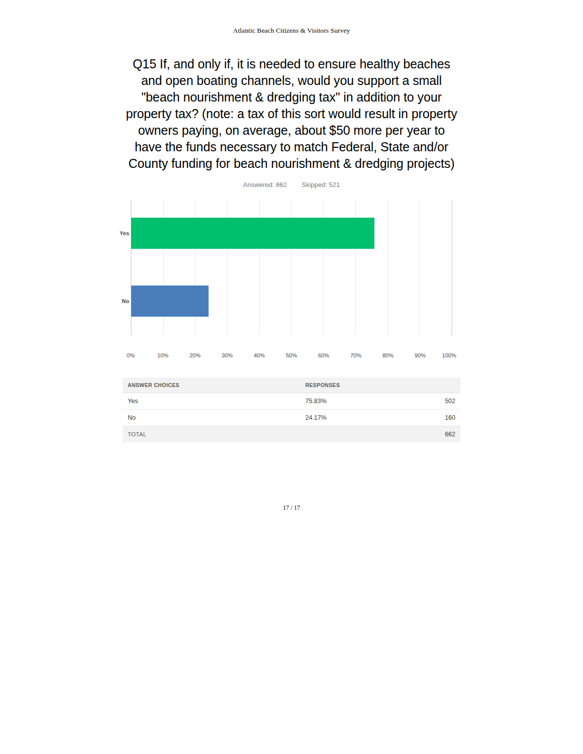Atlantic Beach Citizens & Visitors Survey
Q15 If, and only if, it is needed to ensure healthy beaches and open boating channels, would you support a small "beach nourishment & dredging tax" in addition to your property tax? (note: a tax of this sort would result in property owners paying, on average, about $50 more per year to have the funds necessary to match Federal, State and/or County funding for beach nourishment & dredging projects)
Answered: 662 Skipped: 521
Yes
No
0% 10% 20% 30% 40% 50% 60% 70% 80% 90% 100%
| ANSWER CHOICES | RESPONSES |
| --- | --- |
| Yes | 75.83% | 502 |
| No | 24.17% | 160 |
| TOTAL | | 662 |
17 / 17